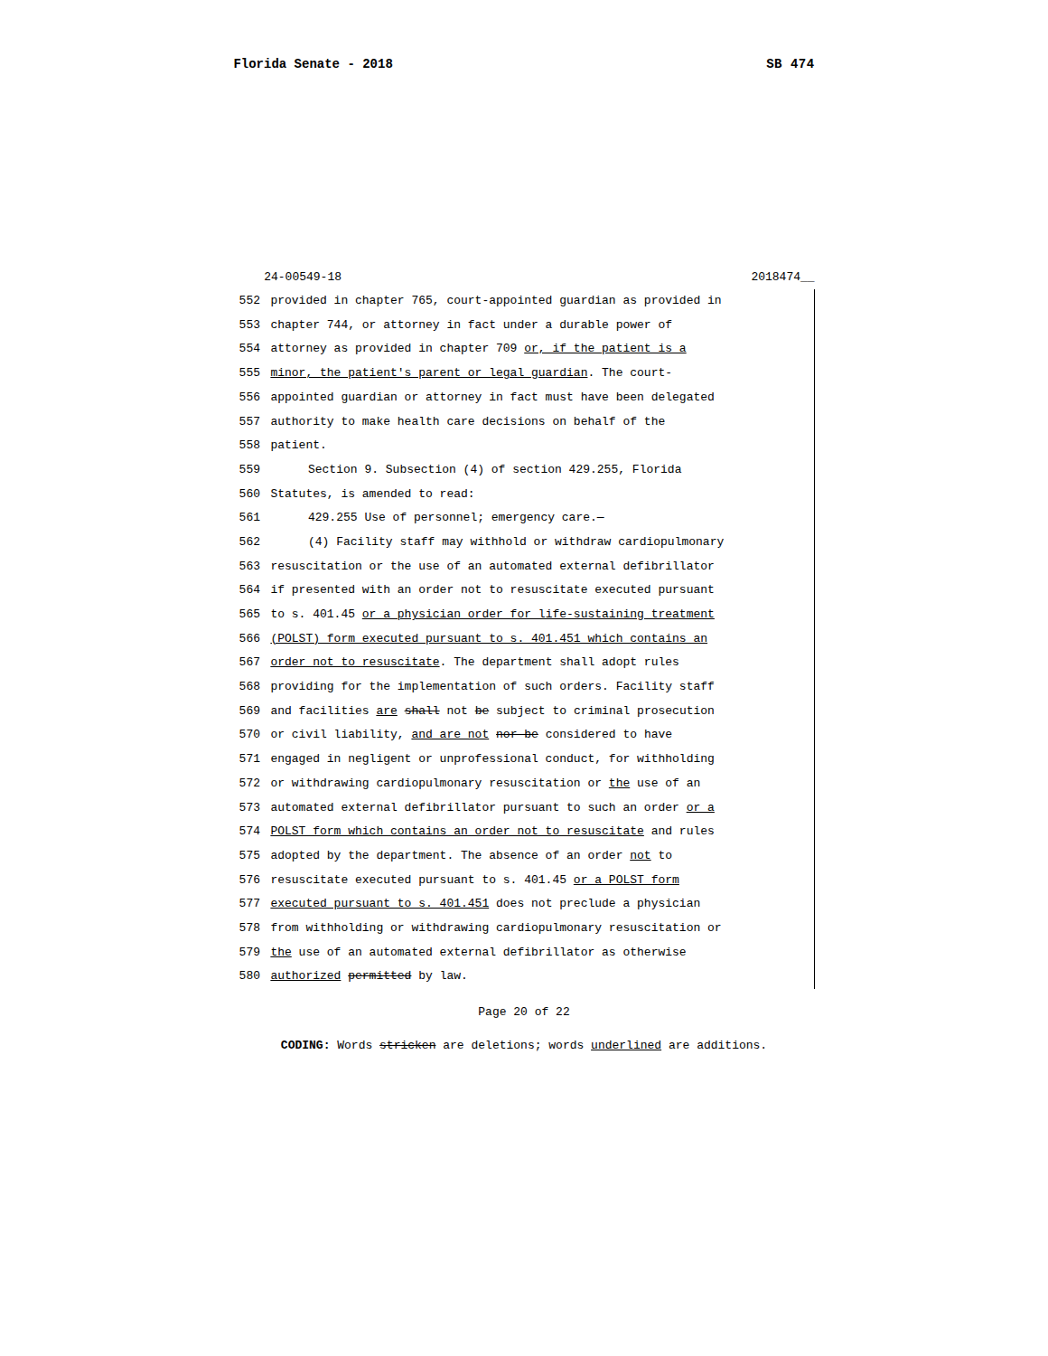Florida Senate - 2018
SB 474
24-00549-18
2018474__
| 552 | provided in chapter 765, court-appointed guardian as provided in |
| 553 | chapter 744, or attorney in fact under a durable power of |
| 554 | attorney as provided in chapter 709 or, if the patient is a |
| 555 | minor, the patient's parent or legal guardian . The court- |
| 556 | appointed guardian or attorney in fact must have been delegated |
| 557 | authority to make health care decisions on behalf of the |
| 558 | patient. |
| 559 | Section 9. Subsection (4) of section 429.255, Florida |
| 560 | Statutes, is amended to read: |
| 561 | 429.255 Use of personnel; emergency care.— |
| 562 | (4) Facility staff may withhold or withdraw cardiopulmonary |
| 563 | resuscitation or the use of an automated external defibrillator |
| 564 | if presented with an order not to resuscitate executed pursuant |
| 565 | to s. 401.45 or a physician order for life-sustaining treatment |
| 566 | (POLST) form executed pursuant to s. 401.451 which contains an |
| 567 | order not to resuscitate . The department shall adopt rules |
| 568 | providing for the implementation of such orders. Facility staff |
| 569 | and facilities are shall not be subject to criminal prosecution |
| 570 | or civil liability, and are not nor be considered to have |
| 571 | engaged in negligent or unprofessional conduct, for withholding |
| 572 | or withdrawing cardiopulmonary resuscitation or the use of an |
| 573 | automated external defibrillator pursuant to such an order or a |
| 574 | POLST form which contains an order not to resuscitate and rules |
| 575 | adopted by the department. The absence of an order not to |
| 576 | resuscitate executed pursuant to s. 401.45 or a POLST form |
| 577 | executed pursuant to s. 401.451 does not preclude a physician |
| 578 | from withholding or withdrawing cardiopulmonary resuscitation or |
| 579 | the use of an automated external defibrillator as otherwise |
| 580 | authorized permitted by law. |
Page 20 of 22
CODING: Words stricken are deletions; words underlined are additions.